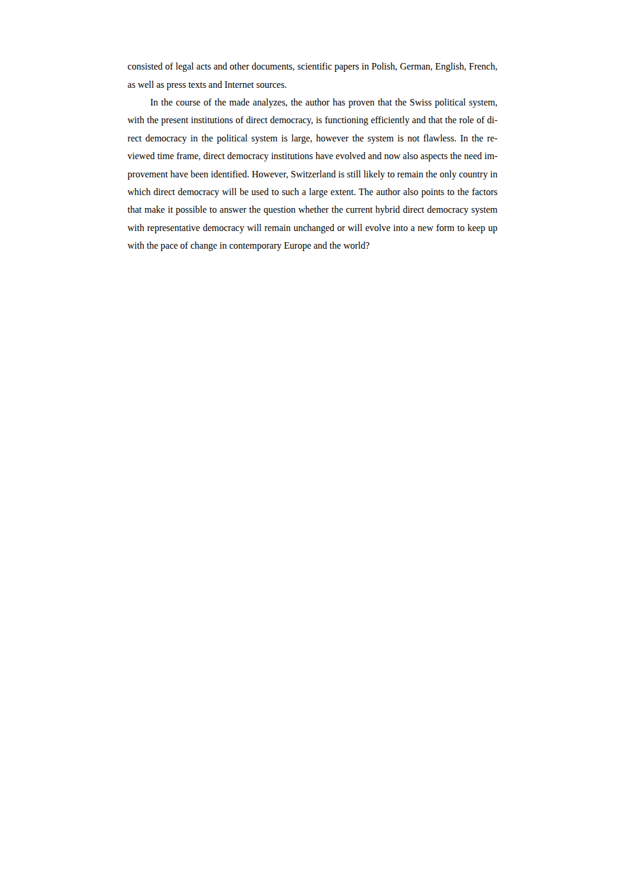consisted of legal acts and other documents, scientific papers in Polish, German, English, French, as well as press texts and Internet sources.
In the course of the made analyzes, the author has proven that the Swiss political system, with the present institutions of direct democracy, is functioning efficiently and that the role of direct democracy in the political system is large, however the system is not flawless. In the reviewed time frame, direct democracy institutions have evolved and now also aspects the need improvement have been identified. However, Switzerland is still likely to remain the only country in which direct democracy will be used to such a large extent. The author also points to the factors that make it possible to answer the question whether the current hybrid direct democracy system with representative democracy will remain unchanged or will evolve into a new form to keep up with the pace of change in contemporary Europe and the world?